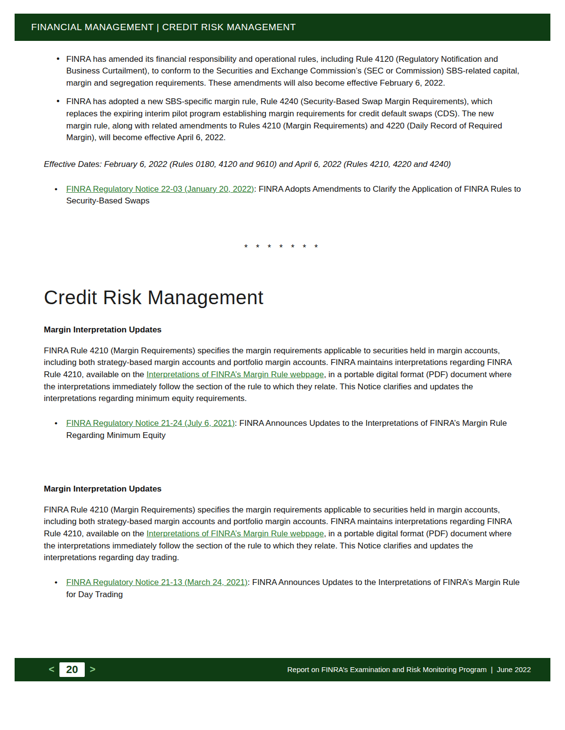FINANCIAL MANAGEMENT | CREDIT RISK MANAGEMENT
FINRA has amended its financial responsibility and operational rules, including Rule 4120 (Regulatory Notification and Business Curtailment), to conform to the Securities and Exchange Commission’s (SEC or Commission) SBS-related capital, margin and segregation requirements. These amendments will also become effective February 6, 2022.
FINRA has adopted a new SBS-specific margin rule, Rule 4240 (Security-Based Swap Margin Requirements), which replaces the expiring interim pilot program establishing margin requirements for credit default swaps (CDS). The new margin rule, along with related amendments to Rules 4210 (Margin Requirements) and 4220 (Daily Record of Required Margin), will become effective April 6, 2022.
Effective Dates: February 6, 2022 (Rules 0180, 4120 and 9610) and April 6, 2022 (Rules 4210, 4220 and 4240)
FINRA Regulatory Notice 22-03 (January 20, 2022): FINRA Adopts Amendments to Clarify the Application of FINRA Rules to Security-Based Swaps
* * * * * * *
Credit Risk Management
Margin Interpretation Updates
FINRA Rule 4210 (Margin Requirements) specifies the margin requirements applicable to securities held in margin accounts, including both strategy-based margin accounts and portfolio margin accounts. FINRA maintains interpretations regarding FINRA Rule 4210, available on the Interpretations of FINRA’s Margin Rule webpage, in a portable digital format (PDF) document where the interpretations immediately follow the section of the rule to which they relate. This Notice clarifies and updates the interpretations regarding minimum equity requirements.
FINRA Regulatory Notice 21-24 (July 6, 2021): FINRA Announces Updates to the Interpretations of FINRA’s Margin Rule Regarding Minimum Equity
Margin Interpretation Updates
FINRA Rule 4210 (Margin Requirements) specifies the margin requirements applicable to securities held in margin accounts, including both strategy-based margin accounts and portfolio margin accounts. FINRA maintains interpretations regarding FINRA Rule 4210, available on the Interpretations of FINRA’s Margin Rule webpage, in a portable digital format (PDF) document where the interpretations immediately follow the section of the rule to which they relate. This Notice clarifies and updates the interpretations regarding day trading.
FINRA Regulatory Notice 21-13 (March 24, 2021): FINRA Announces Updates to the Interpretations of FINRA’s Margin Rule for Day Trading
< 20 >
Report on FINRA’s Examination and Risk Monitoring Program | June 2022